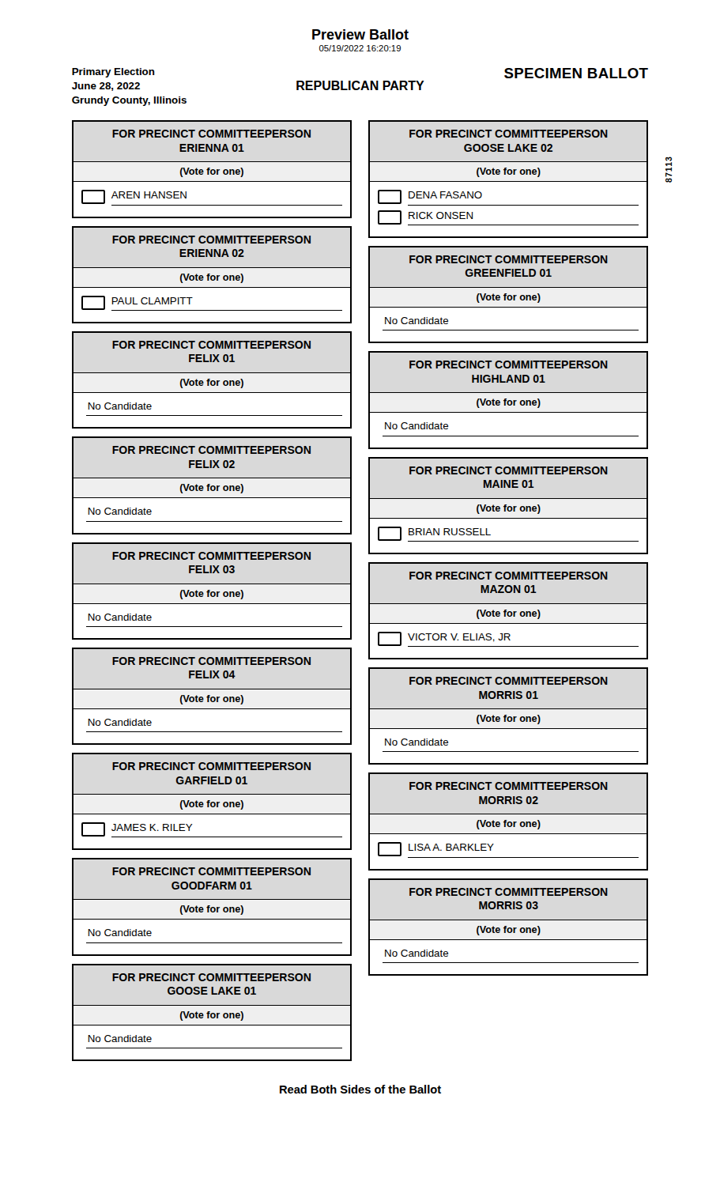Preview Ballot
05/19/2022 16:20:19
Primary Election
June 28, 2022
Grundy County, Illinois
REPUBLICAN PARTY
SPECIMEN BALLOT
87113
FOR PRECINCT COMMITTEEPERSON
ERIENNA 01
(Vote for one)
AREN HANSEN
FOR PRECINCT COMMITTEEPERSON
ERIENNA 02
(Vote for one)
PAUL CLAMPITT
FOR PRECINCT COMMITTEEPERSON
FELIX 01
(Vote for one)
No Candidate
FOR PRECINCT COMMITTEEPERSON
FELIX 02
(Vote for one)
No Candidate
FOR PRECINCT COMMITTEEPERSON
FELIX 03
(Vote for one)
No Candidate
FOR PRECINCT COMMITTEEPERSON
FELIX 04
(Vote for one)
No Candidate
FOR PRECINCT COMMITTEEPERSON
GARFIELD 01
(Vote for one)
JAMES K. RILEY
FOR PRECINCT COMMITTEEPERSON
GOODFARM 01
(Vote for one)
No Candidate
FOR PRECINCT COMMITTEEPERSON
GOOSE LAKE 01
(Vote for one)
No Candidate
FOR PRECINCT COMMITTEEPERSON
GOOSE LAKE 02
(Vote for one)
DENA FASANO
RICK ONSEN
FOR PRECINCT COMMITTEEPERSON
GREENFIELD 01
(Vote for one)
No Candidate
FOR PRECINCT COMMITTEEPERSON
HIGHLAND 01
(Vote for one)
No Candidate
FOR PRECINCT COMMITTEEPERSON
MAINE 01
(Vote for one)
BRIAN RUSSELL
FOR PRECINCT COMMITTEEPERSON
MAZON 01
(Vote for one)
VICTOR V. ELIAS, JR
FOR PRECINCT COMMITTEEPERSON
MORRIS 01
(Vote for one)
No Candidate
FOR PRECINCT COMMITTEEPERSON
MORRIS 02
(Vote for one)
LISA A. BARKLEY
FOR PRECINCT COMMITTEEPERSON
MORRIS 03
(Vote for one)
No Candidate
Read Both Sides of the Ballot